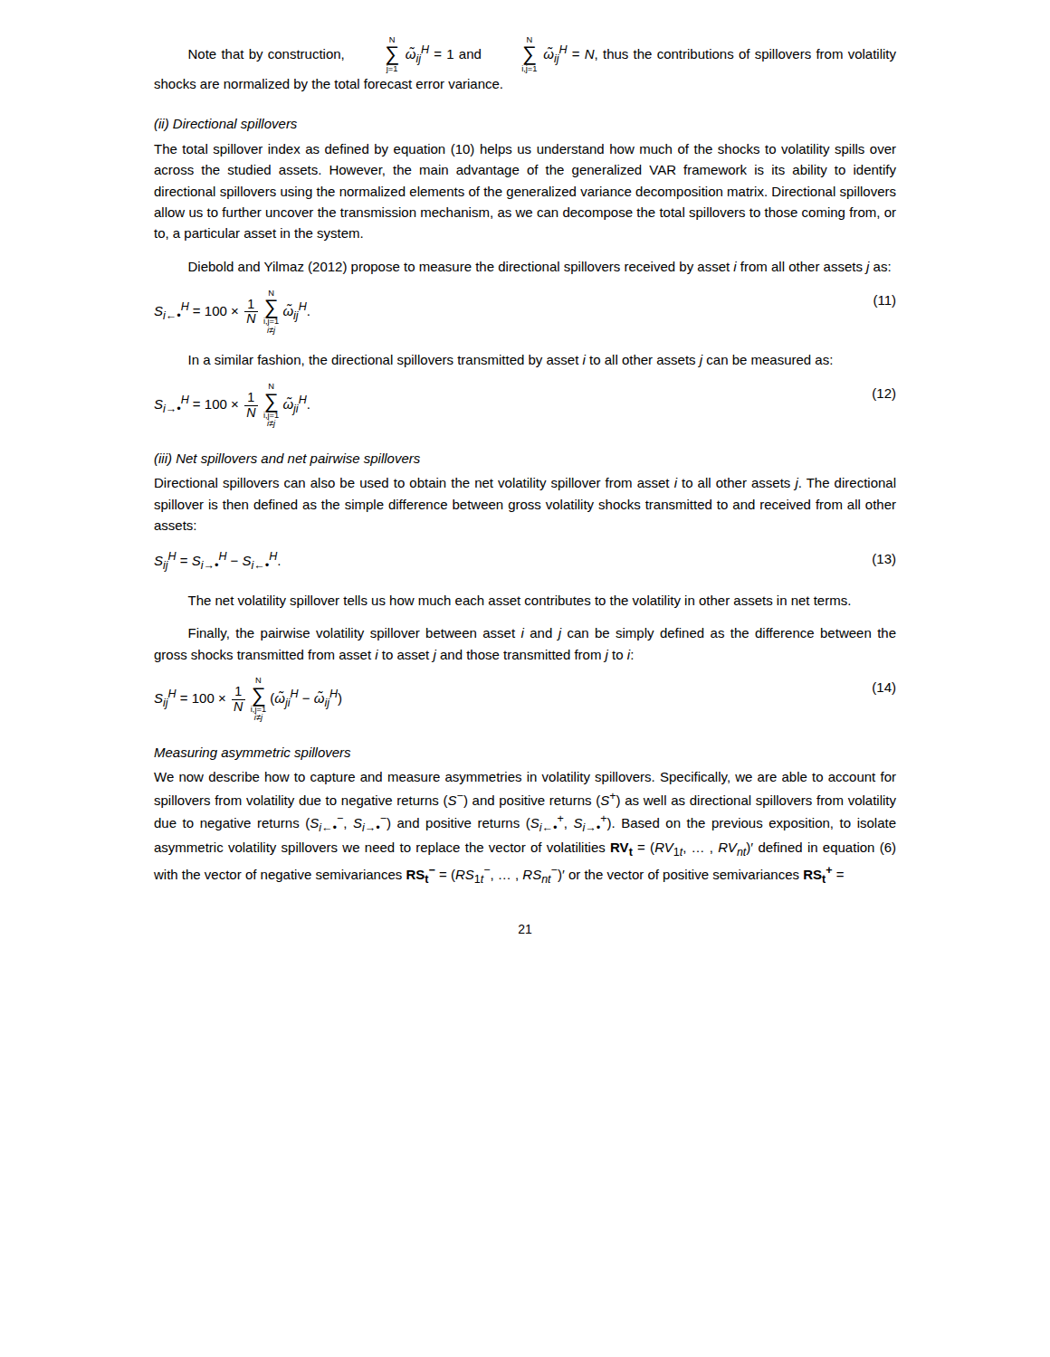Note that by construction, N∑j=1 ω̃ijH = 1 and N∑i,j=1 ω̃ijH = N, thus the contributions of spillovers from volatility shocks are normalized by the total forecast error variance.
(ii) Directional spillovers
The total spillover index as defined by equation (10) helps us understand how much of the shocks to volatility spills over across the studied assets. However, the main advantage of the generalized VAR framework is its ability to identify directional spillovers using the normalized elements of the generalized variance decomposition matrix. Directional spillovers allow us to further uncover the transmission mechanism, as we can decompose the total spillovers to those coming from, or to, a particular asset in the system.
Diebold and Yilmaz (2012) propose to measure the directional spillovers received by asset i from all other assets j as:
Si←•H = 100 × 1 N N∑i,j=1 i≠j ω̃ijH. (11)
In a similar fashion, the directional spillovers transmitted by asset i to all other assets j can be measured as:
Si→•H = 100 × 1 N N∑i,j=1 i≠j ω̃jiH. (12)
(iii) Net spillovers and net pairwise spillovers
Directional spillovers can also be used to obtain the net volatility spillover from asset i to all other assets j. The directional spillover is then defined as the simple difference between gross volatility shocks transmitted to and received from all other assets:
SijH = Si→•H − Si←•H. (13)
The net volatility spillover tells us how much each asset contributes to the volatility in other assets in net terms.
Finally, the pairwise volatility spillover between asset i and j can be simply defined as the difference between the gross shocks transmitted from asset i to asset j and those transmitted from j to i:
SijH = 100 × 1 N N∑i,j=1 i≠j (ω̃jiH − ω̃ijH) (14)
Measuring asymmetric spillovers
We now describe how to capture and measure asymmetries in volatility spillovers. Specifically, we are able to account for spillovers from volatility due to negative returns (S−) and positive returns (S+) as well as directional spillovers from volatility due to negative returns (Si←•−, Si→•−) and positive returns (Si←•+, Si→•+). Based on the previous exposition, to isolate asymmetric volatility spillovers we need to replace the vector of volatilities RVt = (RV1t, … , RVnt)′ defined in equation (6) with the vector of negative semivariances RSt− = (RS1t−, … , RSnt−)′ or the vector of positive semivariances RSt+ =
21